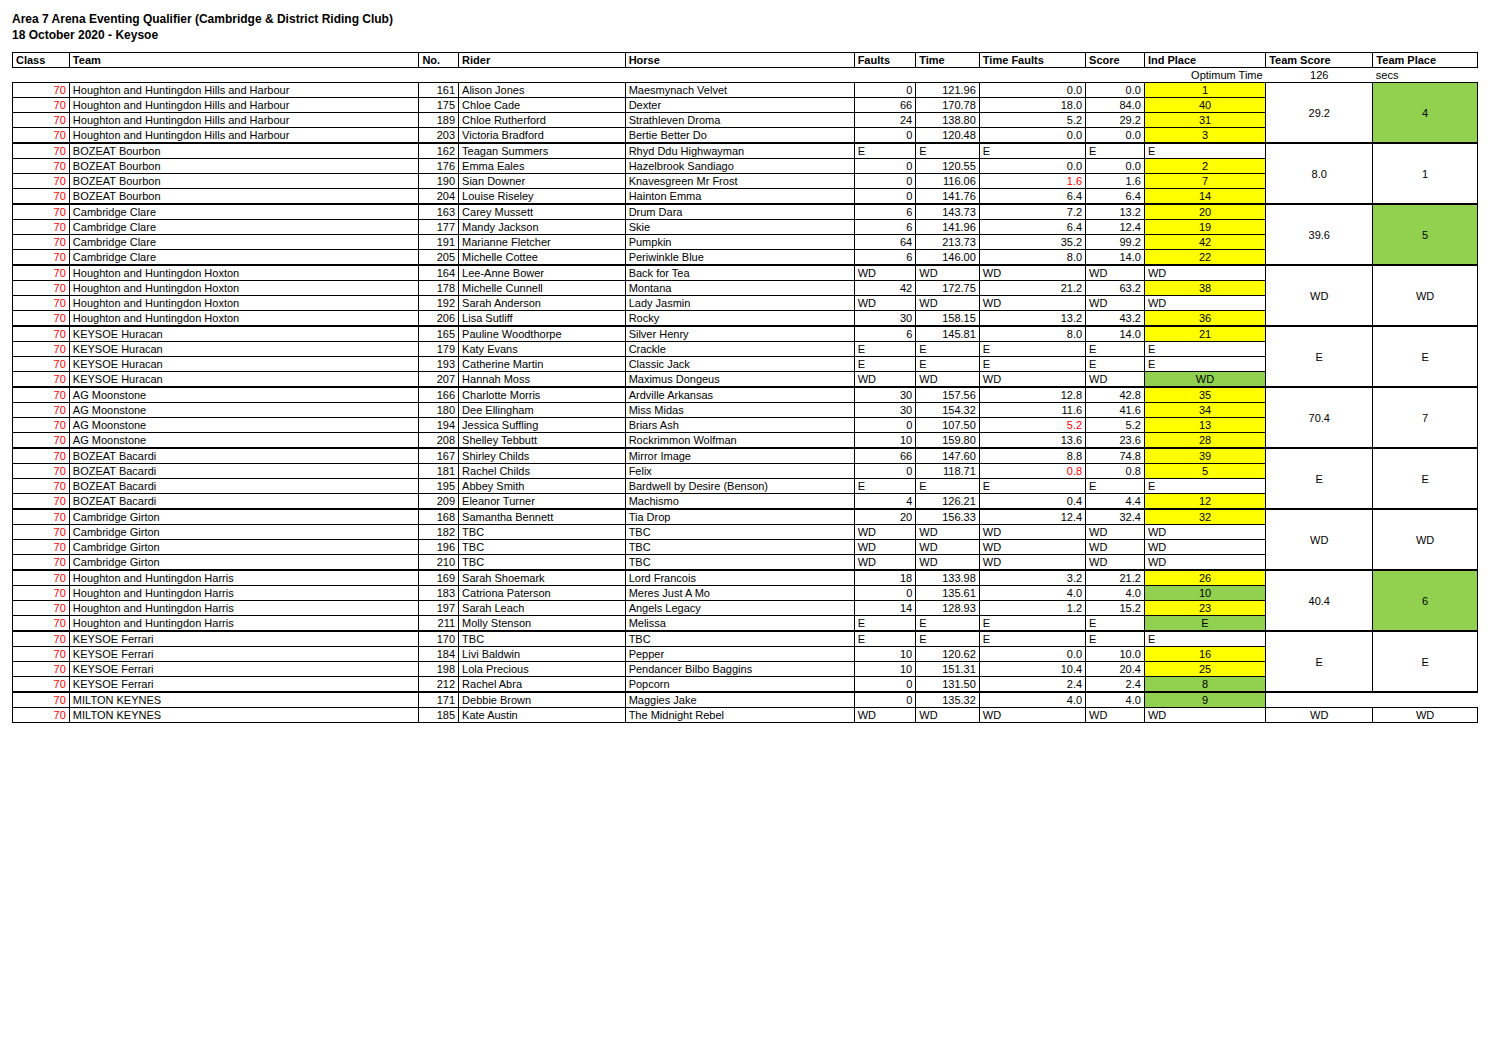Area 7 Arena Eventing Qualifier (Cambridge & District Riding Club)
18 October 2020 - Keysoe
| | | | Optimum Time | 126 | secs | |
| Class | Team | No. | Rider | Horse | Faults | Time | Time Faults | Score | Ind Place | Team Score | Team Place |
| 70 | Houghton and Huntingdon Hills and Harbour | 161 | Alison Jones | Maesmynach Velvet | 0 | 121.96 | 0.0 | 0.0 | 1 | 29.2 | 4 |
| 70 | Houghton and Huntingdon Hills and Harbour | 175 | Chloe Cade | Dexter | 66 | 170.78 | 18.0 | 84.0 | 40 |
| 70 | Houghton and Huntingdon Hills and Harbour | 189 | Chloe Rutherford | Strathleven Droma | 24 | 138.80 | 5.2 | 29.2 | 31 |
| 70 | Houghton and Huntingdon Hills and Harbour | 203 | Victoria Bradford | Bertie Better Do | 0 | 120.48 | 0.0 | 0.0 | 3 |
| 70 | BOZEAT Bourbon | 162 | Teagan Summers | Rhyd Ddu Highwayman | E | E | E | E | E | 8.0 | 1 |
| 70 | BOZEAT Bourbon | 176 | Emma Eales | Hazelbrook Sandiago | 0 | 120.55 | 0.0 | 0.0 | 2 |
| 70 | BOZEAT Bourbon | 190 | Sian Downer | Knavesgreen Mr Frost | 0 | 116.06 | 1.6 | 1.6 | 7 |
| 70 | BOZEAT Bourbon | 204 | Louise Riseley | Hainton Emma | 0 | 141.76 | 6.4 | 6.4 | 14 |
| 70 | Cambridge Clare | 163 | Carey Mussett | Drum Dara | 6 | 143.73 | 7.2 | 13.2 | 20 | 39.6 | 5 |
| 70 | Cambridge Clare | 177 | Mandy Jackson | Skie | 6 | 141.96 | 6.4 | 12.4 | 19 |
| 70 | Cambridge Clare | 191 | Marianne Fletcher | Pumpkin | 64 | 213.73 | 35.2 | 99.2 | 42 |
| 70 | Cambridge Clare | 205 | Michelle Cottee | Periwinkle Blue | 6 | 146.00 | 8.0 | 14.0 | 22 |
| 70 | Houghton and Huntingdon Hoxton | 164 | Lee-Anne Bower | Back for Tea | WD | WD | WD | WD | WD | WD | WD |
| 70 | Houghton and Huntingdon Hoxton | 178 | Michelle Cunnell | Montana | 42 | 172.75 | 21.2 | 63.2 | 38 |
| 70 | Houghton and Huntingdon Hoxton | 192 | Sarah Anderson | Lady Jasmin | WD | WD | WD | WD | WD |
| 70 | Houghton and Huntingdon Hoxton | 206 | Lisa Sutliff | Rocky | 30 | 158.15 | 13.2 | 43.2 | 36 |
| 70 | KEYSOE Huracan | 165 | Pauline Woodthorpe | Silver Henry | 6 | 145.81 | 8.0 | 14.0 | 21 | E | E |
| 70 | KEYSOE Huracan | 179 | Katy Evans | Crackle | E | E | E | E | E |
| 70 | KEYSOE Huracan | 193 | Catherine Martin | Classic Jack | E | E | E | E | E |
| 70 | KEYSOE Huracan | 207 | Hannah Moss | Maximus Dongeus | WD | WD | WD | WD | WD |
| 70 | AG Moonstone | 166 | Charlotte Morris | Ardville Arkansas | 30 | 157.56 | 12.8 | 42.8 | 35 | 70.4 | 7 |
| 70 | AG Moonstone | 180 | Dee Ellingham | Miss Midas | 30 | 154.32 | 11.6 | 41.6 | 34 |
| 70 | AG Moonstone | 194 | Jessica Suffling | Briars Ash | 0 | 107.50 | 5.2 | 5.2 | 13 |
| 70 | AG Moonstone | 208 | Shelley Tebbutt | Rockrimmon Wolfman | 10 | 159.80 | 13.6 | 23.6 | 28 |
| 70 | BOZEAT Bacardi | 167 | Shirley Childs | Mirror Image | 66 | 147.60 | 8.8 | 74.8 | 39 | E | E |
| 70 | BOZEAT Bacardi | 181 | Rachel Childs | Felix | 0 | 118.71 | 0.8 | 0.8 | 5 |
| 70 | BOZEAT Bacardi | 195 | Abbey Smith | Bardwell by Desire (Benson) | E | E | E | E | E |
| 70 | BOZEAT Bacardi | 209 | Eleanor Turner | Machismo | 4 | 126.21 | 0.4 | 4.4 | 12 |
| 70 | Cambridge Girton | 168 | Samantha Bennett | Tia Drop | 20 | 156.33 | 12.4 | 32.4 | 32 | WD | WD |
| 70 | Cambridge Girton | 182 | TBC | TBC | WD | WD | WD | WD | WD |
| 70 | Cambridge Girton | 196 | TBC | TBC | WD | WD | WD | WD | WD |
| 70 | Cambridge Girton | 210 | TBC | TBC | WD | WD | WD | WD | WD |
| 70 | Houghton and Huntingdon Harris | 169 | Sarah Shoemark | Lord Francois | 18 | 133.98 | 3.2 | 21.2 | 26 | 40.4 | 6 |
| 70 | Houghton and Huntingdon Harris | 183 | Catriona Paterson | Meres Just A Mo | 0 | 135.61 | 4.0 | 4.0 | 10 |
| 70 | Houghton and Huntingdon Harris | 197 | Sarah Leach | Angels Legacy | 14 | 128.93 | 1.2 | 15.2 | 23 |
| 70 | Houghton and Huntingdon Harris | 211 | Molly Stenson | Melissa | E | E | E | E | E |
| 70 | KEYSOE Ferrari | 170 | TBC | TBC | E | E | E | E | E | E | E |
| 70 | KEYSOE Ferrari | 184 | Livi Baldwin | Pepper | 10 | 120.62 | 0.0 | 10.0 | 16 |
| 70 | KEYSOE Ferrari | 198 | Lola Precious | Pendancer Bilbo Baggins | 10 | 151.31 | 10.4 | 20.4 | 25 |
| 70 | KEYSOE Ferrari | 212 | Rachel Abra | Popcorn | 0 | 131.50 | 2.4 | 2.4 | 8 |
| 70 | MILTON KEYNES | 171 | Debbie Brown | Maggies Jake | 0 | 135.32 | 4.0 | 4.0 | 9 | | |
| 70 | MILTON KEYNES | 185 | Kate Austin | The Midnight Rebel | WD | WD | WD | WD | WD | WD | WD |